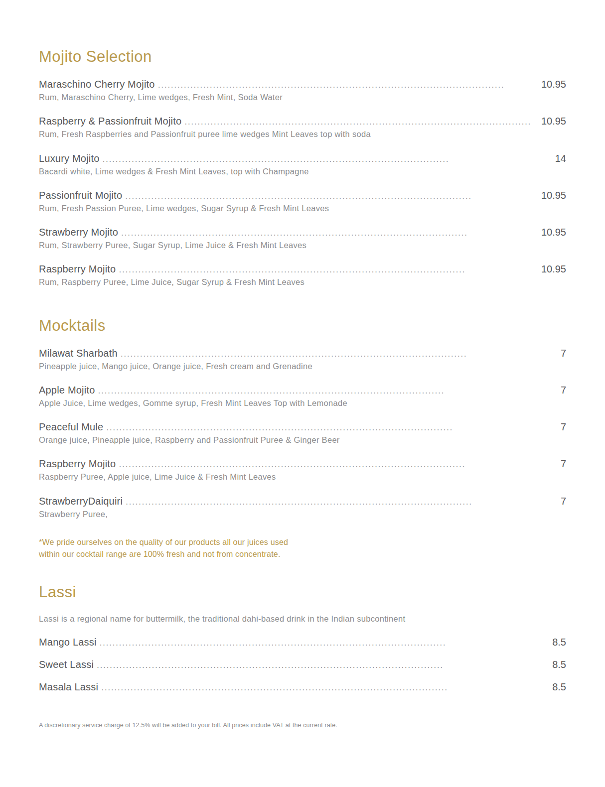Mojito Selection
Maraschino Cherry Mojito ........................................................................................................... 10.95
Rum, Maraschino Cherry, Lime wedges, Fresh Mint, Soda Water
Raspberry & Passionfruit Mojito ........................................................................................................... 10.95
Rum, Fresh Raspberries and Passionfruit puree lime wedges Mint Leaves top with soda
Luxury Mojito ........................................................................................................... 14
Bacardi white, Lime wedges & Fresh Mint Leaves, top with Champagne
Passionfruit Mojito ........................................................................................................... 10.95
Rum, Fresh Passion Puree, Lime wedges, Sugar Syrup & Fresh Mint Leaves
Strawberry Mojito ........................................................................................................... 10.95
Rum, Strawberry Puree, Sugar Syrup, Lime Juice & Fresh Mint Leaves
Raspberry Mojito ........................................................................................................... 10.95
Rum, Raspberry Puree, Lime Juice, Sugar Syrup & Fresh Mint Leaves
Mocktails
Milawat Sharbath ........................................................................................................... 7
Pineapple juice, Mango juice, Orange juice, Fresh cream and Grenadine
Apple Mojito ........................................................................................................... 7
Apple Juice, Lime wedges, Gomme syrup, Fresh Mint Leaves Top with Lemonade
Peaceful Mule ........................................................................................................... 7
Orange juice, Pineapple juice, Raspberry and Passionfruit Puree & Ginger Beer
Raspberry Mojito ........................................................................................................... 7
Raspberry Puree, Apple juice, Lime Juice & Fresh Mint Leaves
StrawberryDaiquiri ........................................................................................................... 7
Strawberry Puree,
*We pride ourselves on the quality of our products all our juices used
within our cocktail range are 100% fresh and not from concentrate.
Lassi
Lassi is a regional name for buttermilk, the traditional dahi-based drink in the Indian subcontinent
Mango Lassi ........................................................................................................... 8.5
Sweet Lassi ........................................................................................................... 8.5
Masala Lassi ........................................................................................................... 8.5
A discretionary service charge of 12.5% will be added to your bill. All prices include VAT at the current rate.